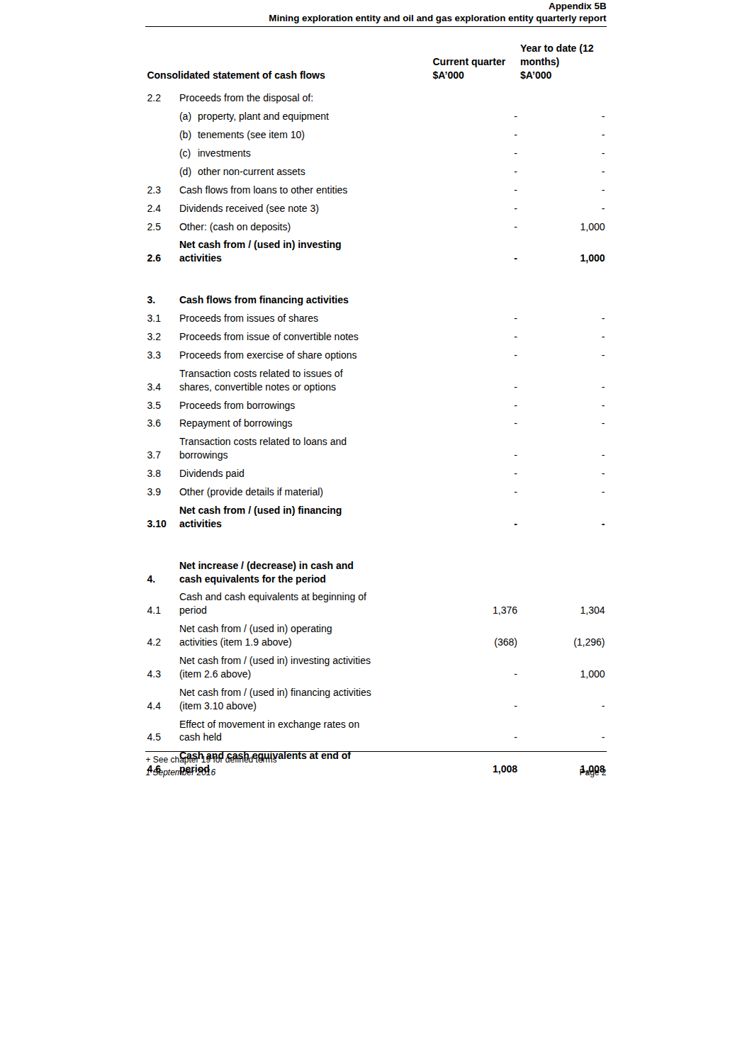Appendix 5B
Mining exploration entity and oil and gas exploration entity quarterly report
| Consolidated statement of cash flows | Current quarter $A’000 | Year to date (12 months) $A’000 |
| --- | --- | --- |
| 2.2 | Proceeds from the disposal of: | | |
| | (a) property, plant and equipment | - | - |
| | (b) tenements (see item 10) | - | - |
| | (c) investments | - | - |
| | (d) other non-current assets | - | - |
| 2.3 | Cash flows from loans to other entities | - | - |
| 2.4 | Dividends received (see note 3) | - | - |
| 2.5 | Other: (cash on deposits) | - | 1,000 |
| 2.6 | Net cash from / (used in) investing activities | - | 1,000 |
| 3. | Cash flows from financing activities | | |
| 3.1 | Proceeds from issues of shares | - | - |
| 3.2 | Proceeds from issue of convertible notes | - | - |
| 3.3 | Proceeds from exercise of share options | - | - |
| 3.4 | Transaction costs related to issues of shares, convertible notes or options | - | - |
| 3.5 | Proceeds from borrowings | - | - |
| 3.6 | Repayment of borrowings | - | - |
| 3.7 | Transaction costs related to loans and borrowings | - | - |
| 3.8 | Dividends paid | - | - |
| 3.9 | Other (provide details if material) | - | - |
| 3.10 | Net cash from / (used in) financing activities | - | - |
| 4. | Net increase / (decrease) in cash and cash equivalents for the period | | |
| 4.1 | Cash and cash equivalents at beginning of period | 1,376 | 1,304 |
| 4.2 | Net cash from / (used in) operating activities (item 1.9 above) | (368) | (1,296) |
| 4.3 | Net cash from / (used in) investing activities (item 2.6 above) | - | 1,000 |
| 4.4 | Net cash from / (used in) financing activities (item 3.10 above) | - | - |
| 4.5 | Effect of movement in exchange rates on cash held | - | - |
| 4.6 | Cash and cash equivalents at end of period | 1,008 | 1,008 |
+ See chapter 19 for defined terms
1 September 2016
Page 2